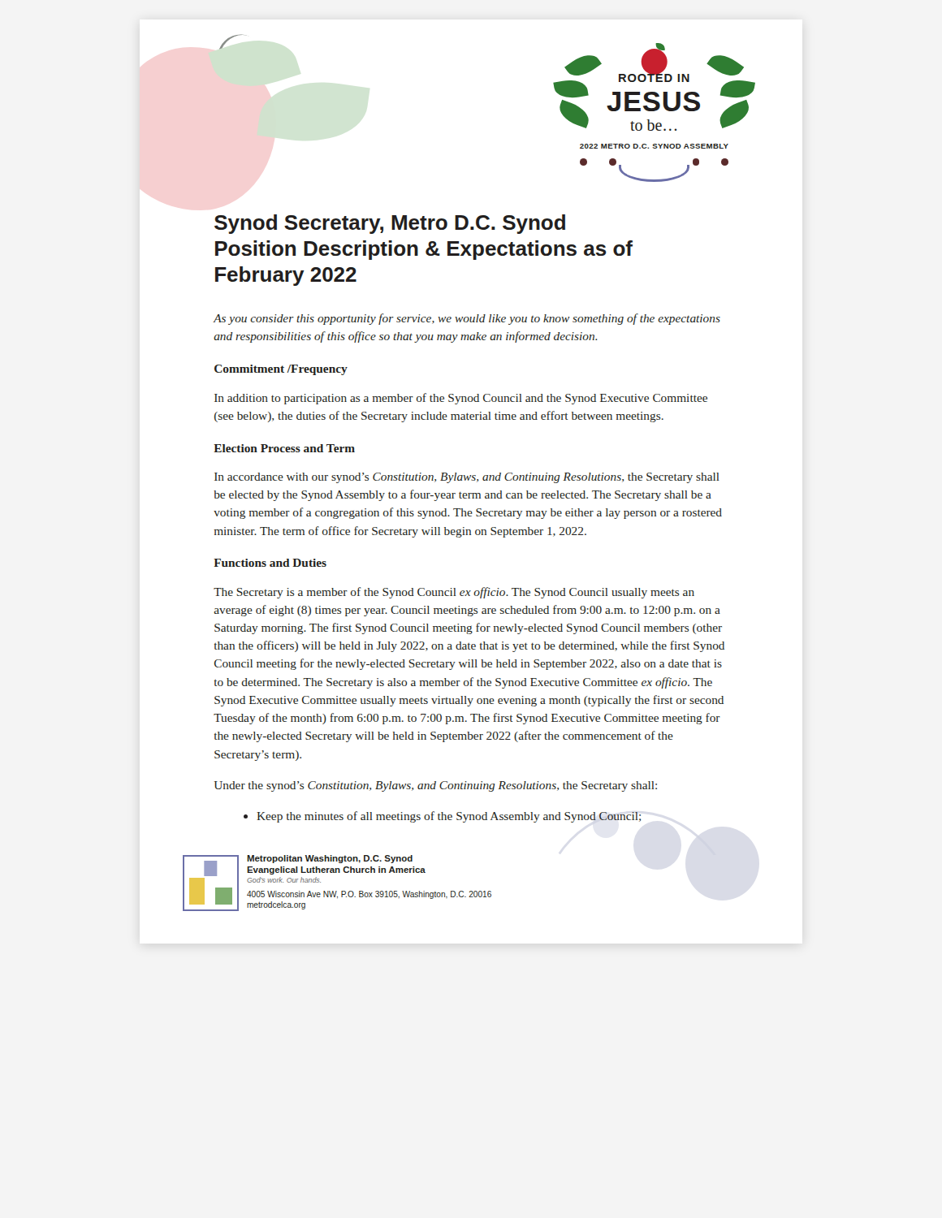ROOTED IN
JESUS
to be…
2022 METRO D.C. SYNOD ASSEMBLY
Synod Secretary, Metro D.C. Synod
Position Description & Expectations as of February 2022
As you consider this opportunity for service, we would like you to know something of the expectations and responsibilities of this office so that you may make an informed decision.
Commitment /Frequency
In addition to participation as a member of the Synod Council and the Synod Executive Committee (see below), the duties of the Secretary include material time and effort between meetings.
Election Process and Term
In accordance with our synod’s Constitution, Bylaws, and Continuing Resolutions, the Secretary shall be elected by the Synod Assembly to a four-year term and can be reelected. The Secretary shall be a voting member of a congregation of this synod. The Secretary may be either a lay person or a rostered minister. The term of office for Secretary will begin on September 1, 2022.
Functions and Duties
The Secretary is a member of the Synod Council ex officio. The Synod Council usually meets an average of eight (8) times per year. Council meetings are scheduled from 9:00 a.m. to 12:00 p.m. on a Saturday morning. The first Synod Council meeting for newly-elected Synod Council members (other than the officers) will be held in July 2022, on a date that is yet to be determined, while the first Synod Council meeting for the newly-elected Secretary will be held in September 2022, also on a date that is to be determined. The Secretary is also a member of the Synod Executive Committee ex officio. The Synod Executive Committee usually meets virtually one evening a month (typically the first or second Tuesday of the month) from 6:00 p.m. to 7:00 p.m. The first Synod Executive Committee meeting for the newly-elected Secretary will be held in September 2022 (after the commencement of the Secretary’s term).
Under the synod’s Constitution, Bylaws, and Continuing Resolutions, the Secretary shall:
Keep the minutes of all meetings of the Synod Assembly and Synod Council;
Metropolitan Washington, D.C. Synod
Evangelical Lutheran Church in America
God’s work. Our hands.
4005 Wisconsin Ave NW, P.O. Box 39105, Washington, D.C. 20016
metrodcelca.org